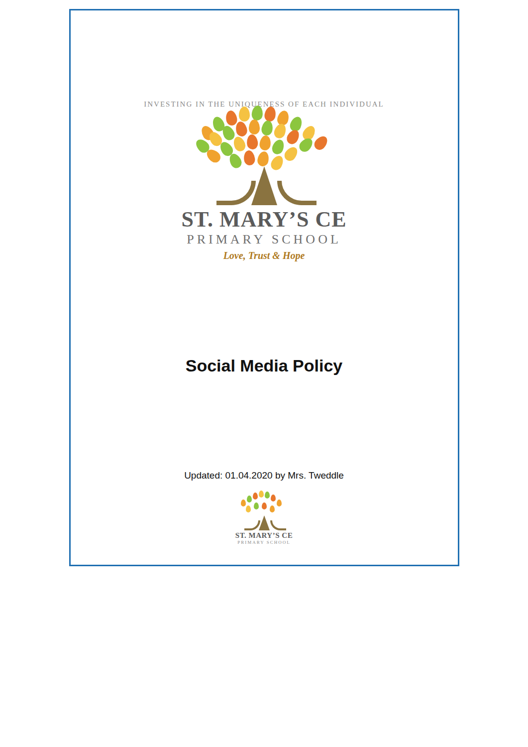Investing in the uniqueness of each individual
ST. MARY’S CE
PRIMARY SCHOOL
Love, Trust & Hope
Social Media Policy
Updated: 01.04.2020 by Mrs. Tweddle
ST. MARY’S CE
PRIMARY SCHOOL